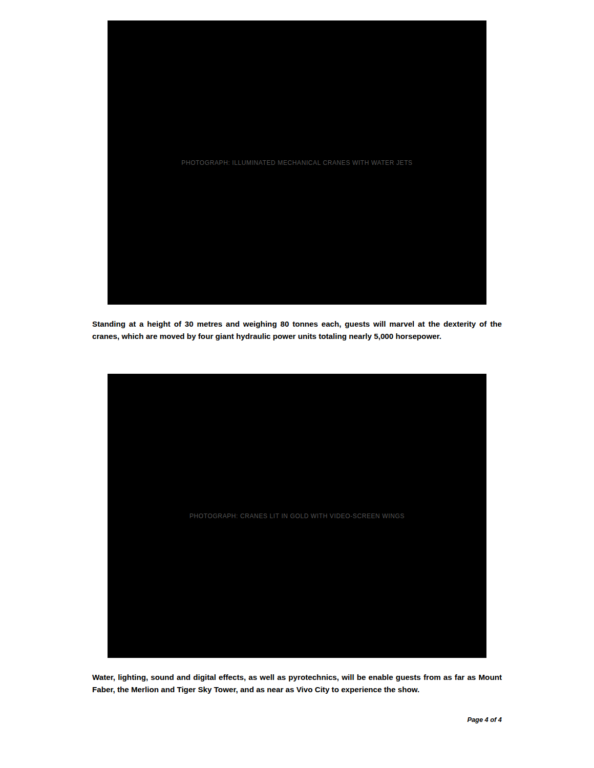Photograph: illuminated mechanical cranes with water jets
Standing at a height of 30 metres and weighing 80 tonnes each, guests will marvel at the dexterity of the cranes, which are moved by four giant hydraulic power units totaling nearly 5,000 horsepower.
Photograph: cranes lit in gold with video-screen wings
Water, lighting, sound and digital effects, as well as pyrotechnics, will be enable guests from as far as Mount Faber, the Merlion and Tiger Sky Tower, and as near as Vivo City to experience the show.
Page 4 of 4